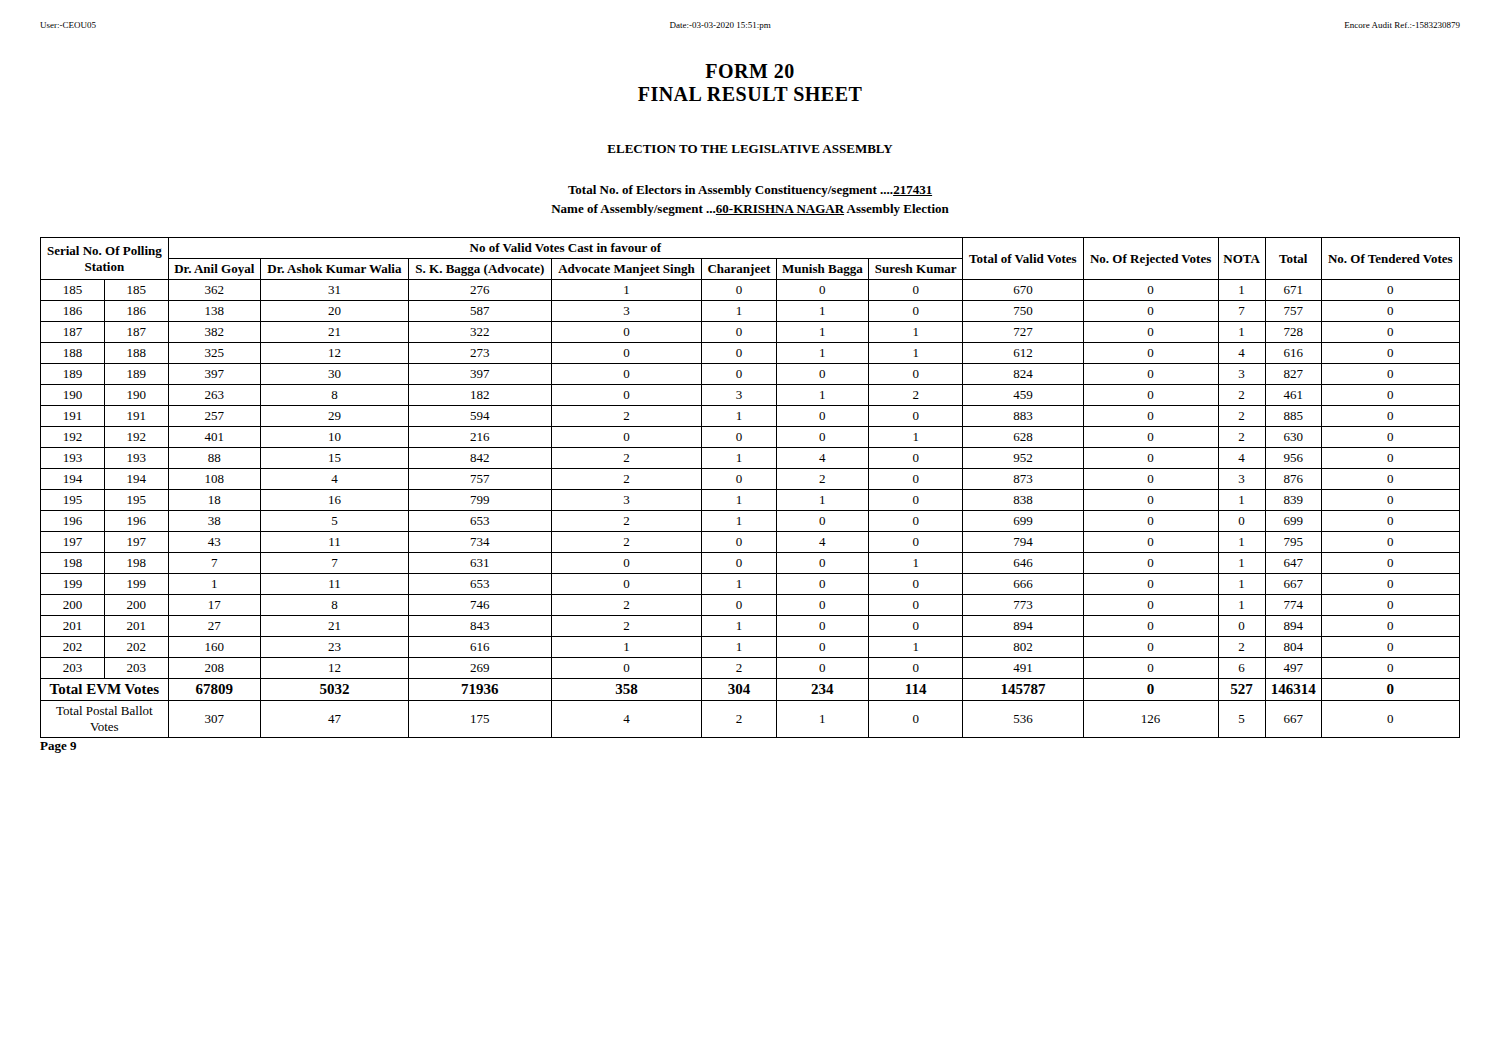User:-CEOU05
Date:-03-03-2020 15:51:pm
Encore Audit Ref.:-1583230879
FORM 20
FINAL RESULT SHEET
ELECTION TO THE LEGISLATIVE ASSEMBLY
Total No. of Electors in Assembly Constituency/segment ....217431
Name of Assembly/segment ...60-KRISHNA NAGAR Assembly Election
| Serial No. Of Polling Station | No of Valid Votes Cast in favour of | Total of Valid Votes | No. Of Rejected Votes | NOTA | Total | No. Of Tendered Votes |
| --- | --- | --- | --- | --- | --- | --- |
| Dr. Anil Goyal | Dr. Ashok Kumar Walia | S. K. Bagga (Advocate) | Advocate Manjeet Singh | Charanjeet | Munish Bagga | Suresh Kumar |
| 185 | 185 | 362 | 31 | 276 | 1 | 0 | 0 | 0 | 670 | 0 | 1 | 671 | 0 |
| 186 | 186 | 138 | 20 | 587 | 3 | 1 | 1 | 0 | 750 | 0 | 7 | 757 | 0 |
| 187 | 187 | 382 | 21 | 322 | 0 | 0 | 1 | 1 | 727 | 0 | 1 | 728 | 0 |
| 188 | 188 | 325 | 12 | 273 | 0 | 0 | 1 | 1 | 612 | 0 | 4 | 616 | 0 |
| 189 | 189 | 397 | 30 | 397 | 0 | 0 | 0 | 0 | 824 | 0 | 3 | 827 | 0 |
| 190 | 190 | 263 | 8 | 182 | 0 | 3 | 1 | 2 | 459 | 0 | 2 | 461 | 0 |
| 191 | 191 | 257 | 29 | 594 | 2 | 1 | 0 | 0 | 883 | 0 | 2 | 885 | 0 |
| 192 | 192 | 401 | 10 | 216 | 0 | 0 | 0 | 1 | 628 | 0 | 2 | 630 | 0 |
| 193 | 193 | 88 | 15 | 842 | 2 | 1 | 4 | 0 | 952 | 0 | 4 | 956 | 0 |
| 194 | 194 | 108 | 4 | 757 | 2 | 0 | 2 | 0 | 873 | 0 | 3 | 876 | 0 |
| 195 | 195 | 18 | 16 | 799 | 3 | 1 | 1 | 0 | 838 | 0 | 1 | 839 | 0 |
| 196 | 196 | 38 | 5 | 653 | 2 | 1 | 0 | 0 | 699 | 0 | 0 | 699 | 0 |
| 197 | 197 | 43 | 11 | 734 | 2 | 0 | 4 | 0 | 794 | 0 | 1 | 795 | 0 |
| 198 | 198 | 7 | 7 | 631 | 0 | 0 | 0 | 1 | 646 | 0 | 1 | 647 | 0 |
| 199 | 199 | 1 | 11 | 653 | 0 | 1 | 0 | 0 | 666 | 0 | 1 | 667 | 0 |
| 200 | 200 | 17 | 8 | 746 | 2 | 0 | 0 | 0 | 773 | 0 | 1 | 774 | 0 |
| 201 | 201 | 27 | 21 | 843 | 2 | 1 | 0 | 0 | 894 | 0 | 0 | 894 | 0 |
| 202 | 202 | 160 | 23 | 616 | 1 | 1 | 0 | 1 | 802 | 0 | 2 | 804 | 0 |
| 203 | 203 | 208 | 12 | 269 | 0 | 2 | 0 | 0 | 491 | 0 | 6 | 497 | 0 |
| Total EVM Votes | 67809 | 5032 | 71936 | 358 | 304 | 234 | 114 | 145787 | 0 | 527 | 146314 | 0 |
| Total Postal Ballot Votes | 307 | 47 | 175 | 4 | 2 | 1 | 0 | 536 | 126 | 5 | 667 | 0 |
Page 9